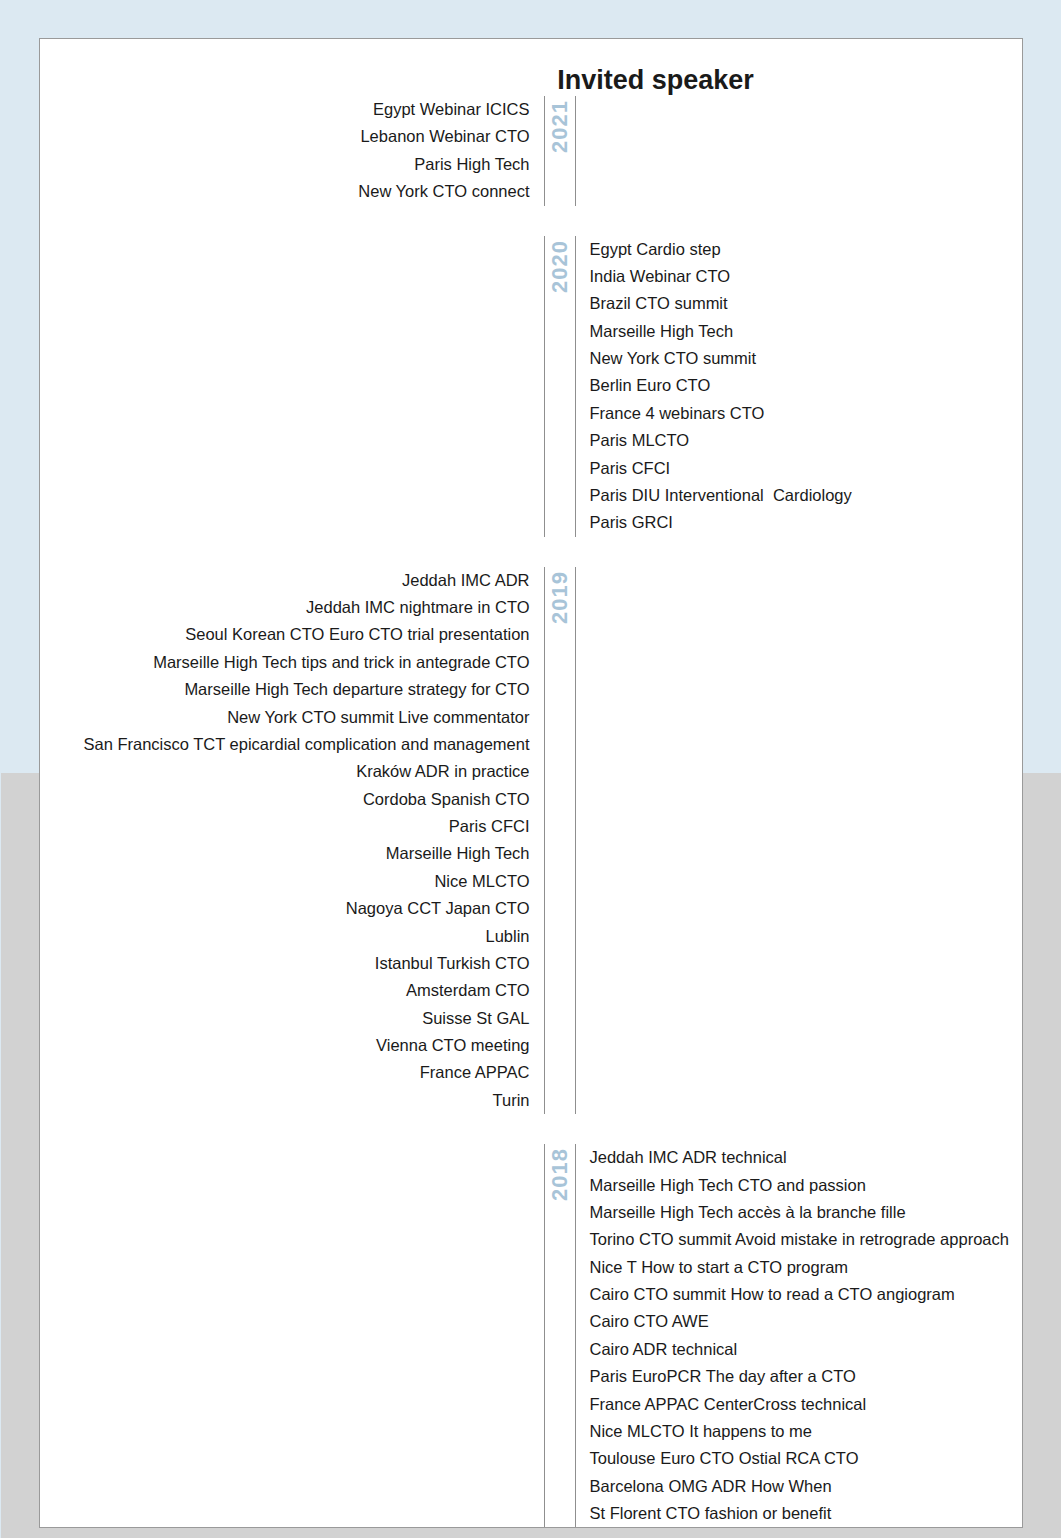Invited speaker
| Egypt Webinar ICICS Lebanon Webinar CTO Paris High Tech New York CTO connect | 2021 | |
| | 2020 | Egypt Cardio step India Webinar CTO Brazil CTO summit Marseille High Tech New York CTO summit Berlin Euro CTO France 4 webinars CTO Paris MLCTO Paris CFCI Paris DIU Interventional Cardiology Paris GRCI |
| Jeddah IMC ADR Jeddah IMC nightmare in CTO Seoul Korean CTO Euro CTO trial presentation Marseille High Tech tips and trick in antegrade CTO Marseille High Tech departure strategy for CTO New York CTO summit Live commentator San Francisco TCT epicardial complication and management Kraków ADR in practice Cordoba Spanish CTO Paris CFCI Marseille High Tech Nice MLCTO Nagoya CCT Japan CTO Lublin Istanbul Turkish CTO Amsterdam CTO Suisse St GAL Vienna CTO meeting France APPAC Turin | 2019 | |
| | 2018 | Jeddah IMC ADR technical Marseille High Tech CTO and passion Marseille High Tech accès à la branche fille Torino CTO summit Avoid mistake in retrograde approach Nice T How to start a CTO program Cairo CTO summit How to read a CTO angiogram Cairo CTO AWE Cairo ADR technical Paris EuroPCR The day after a CTO France APPAC CenterCross technical Nice MLCTO It happens to me Toulouse Euro CTO Ostial RCA CTO Barcelona OMG ADR How When St Florent CTO fashion or benefit |